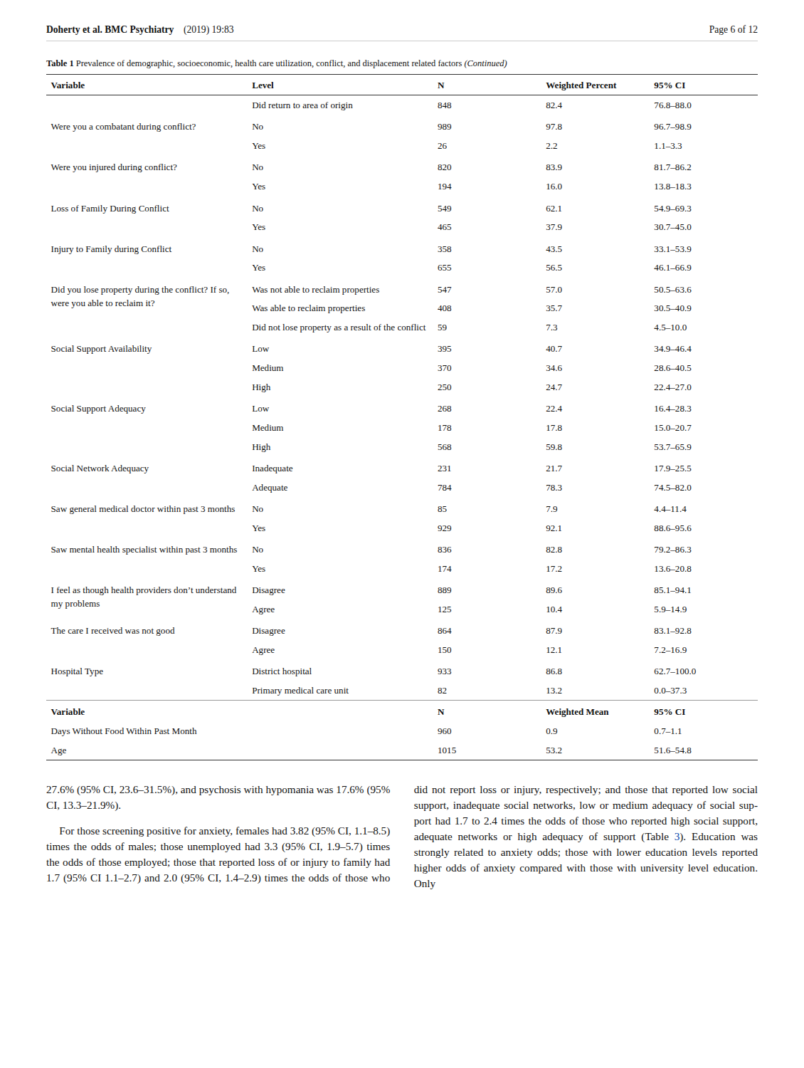Doherty et al. BMC Psychiatry (2019) 19:83
Page 6 of 12
Table 1 Prevalence of demographic, socioeconomic, health care utilization, conflict, and displacement related factors (Continued)
| Variable | Level | N | Weighted Percent | 95% CI |
| --- | --- | --- | --- | --- |
| | Did return to area of origin | 848 | 82.4 | 76.8–88.0 |
| Were you a combatant during conflict? | No | 989 | 97.8 | 96.7–98.9 |
| Yes | 26 | 2.2 | 1.1–3.3 |
| Were you injured during conflict? | No | 820 | 83.9 | 81.7–86.2 |
| Yes | 194 | 16.0 | 13.8–18.3 |
| Loss of Family During Conflict | No | 549 | 62.1 | 54.9–69.3 |
| Yes | 465 | 37.9 | 30.7–45.0 |
| Injury to Family during Conflict | No | 358 | 43.5 | 33.1–53.9 |
| Yes | 655 | 56.5 | 46.1–66.9 |
| Did you lose property during the conflict? If so, were you able to reclaim it? | Was not able to reclaim properties | 547 | 57.0 | 50.5–63.6 |
| Was able to reclaim properties | 408 | 35.7 | 30.5–40.9 |
| Did not lose property as a result of the conflict | 59 | 7.3 | 4.5–10.0 |
| Social Support Availability | Low | 395 | 40.7 | 34.9–46.4 |
| Medium | 370 | 34.6 | 28.6–40.5 |
| High | 250 | 24.7 | 22.4–27.0 |
| Social Support Adequacy | Low | 268 | 22.4 | 16.4–28.3 |
| Medium | 178 | 17.8 | 15.0–20.7 |
| High | 568 | 59.8 | 53.7–65.9 |
| Social Network Adequacy | Inadequate | 231 | 21.7 | 17.9–25.5 |
| Adequate | 784 | 78.3 | 74.5–82.0 |
| Saw general medical doctor within past 3 months | No | 85 | 7.9 | 4.4–11.4 |
| Yes | 929 | 92.1 | 88.6–95.6 |
| Saw mental health specialist within past 3 months | No | 836 | 82.8 | 79.2–86.3 |
| Yes | 174 | 17.2 | 13.6–20.8 |
| I feel as though health providers don’t understand my problems | Disagree | 889 | 89.6 | 85.1–94.1 |
| Agree | 125 | 10.4 | 5.9–14.9 |
| The care I received was not good | Disagree | 864 | 87.9 | 83.1–92.8 |
| Agree | 150 | 12.1 | 7.2–16.9 |
| Hospital Type | District hospital | 933 | 86.8 | 62.7–100.0 |
| Primary medical care unit | 82 | 13.2 | 0.0–37.3 |
| Variable | | N | Weighted Mean | 95% CI |
| Days Without Food Within Past Month | | 960 | 0.9 | 0.7–1.1 |
| Age | | 1015 | 53.2 | 51.6–54.8 |
27.6% (95% CI, 23.6–31.5%), and psychosis with hypomania was 17.6% (95% CI, 13.3–21.9%).
For those screening positive for anxiety, females had 3.82 (95% CI, 1.1–8.5) times the odds of males; those unemployed had 3.3 (95% CI, 1.9–5.7) times the odds of those employed; those that reported loss of or injury to family had 1.7 (95% CI 1.1–2.7) and 2.0 (95% CI, 1.4–2.9) times the odds of those who did not report loss or injury, respectively; and those that reported low social support, inadequate social networks, low or medium adequacy of social support had 1.7 to 2.4 times the odds of those who reported high social support, adequate networks or high adequacy of support (Table 3). Education was strongly related to anxiety odds; those with lower education levels reported higher odds of anxiety compared with those with university level education. Only